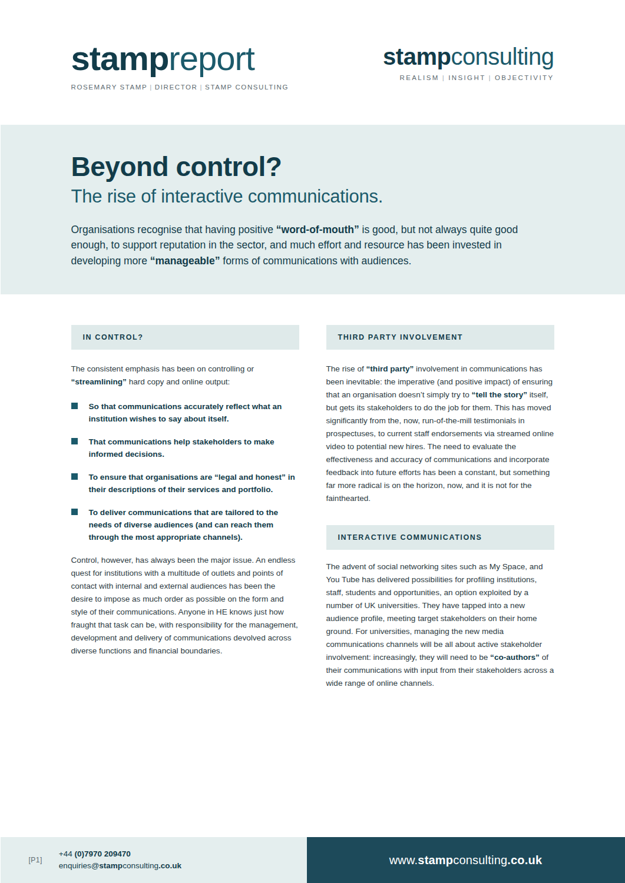stampreport
ROSEMARY STAMP|DIRECTOR|STAMP CONSULTING
stampconsulting
REALISM|INSIGHT|OBJECTIVITY
Beyond control?
The rise of interactive communications.
Organisations recognise that having positive “word-of-mouth” is good, but not always quite good enough, to support reputation in the sector, and much effort and resource has been invested in developing more “manageable” forms of communications with audiences.
IN CONTROL?
The consistent emphasis has been on controlling or “streamlining” hard copy and online output:
So that communications accurately reflect what an institution wishes to say about itself.
That communications help stakeholders to make informed decisions.
To ensure that organisations are “legal and honest” in their descriptions of their services and portfolio.
To deliver communications that are tailored to the needs of diverse audiences (and can reach them through the most appropriate channels).
Control, however, has always been the major issue. An endless quest for institutions with a multitude of outlets and points of contact with internal and external audiences has been the desire to impose as much order as possible on the form and style of their communications. Anyone in HE knows just how fraught that task can be, with responsibility for the management, development and delivery of communications devolved across diverse functions and financial boundaries.
THIRD PARTY INVOLVEMENT
The rise of “third party” involvement in communications has been inevitable: the imperative (and positive impact) of ensuring that an organisation doesn’t simply try to “tell the story” itself, but gets its stakeholders to do the job for them. This has moved significantly from the, now, run-of-the-mill testimonials in prospectuses, to current staff endorsements via streamed online video to potential new hires. The need to evaluate the effectiveness and accuracy of communications and incorporate feedback into future efforts has been a constant, but something far more radical is on the horizon, now, and it is not for the fainthearted.
INTERACTIVE COMMUNICATIONS
The advent of social networking sites such as My Space, and You Tube has delivered possibilities for profiling institutions, staff, students and opportunities, an option exploited by a number of UK universities. They have tapped into a new audience profile, meeting target stakeholders on their home ground. For universities, managing the new media communications channels will be all about active stakeholder involvement: increasingly, they will need to be “co-authors” of their communications with input from their stakeholders across a wide range of online channels.
[P1]
+44 (0)7970 209470
enquiries@stampconsulting.co.uk
www.stampconsulting.co.uk